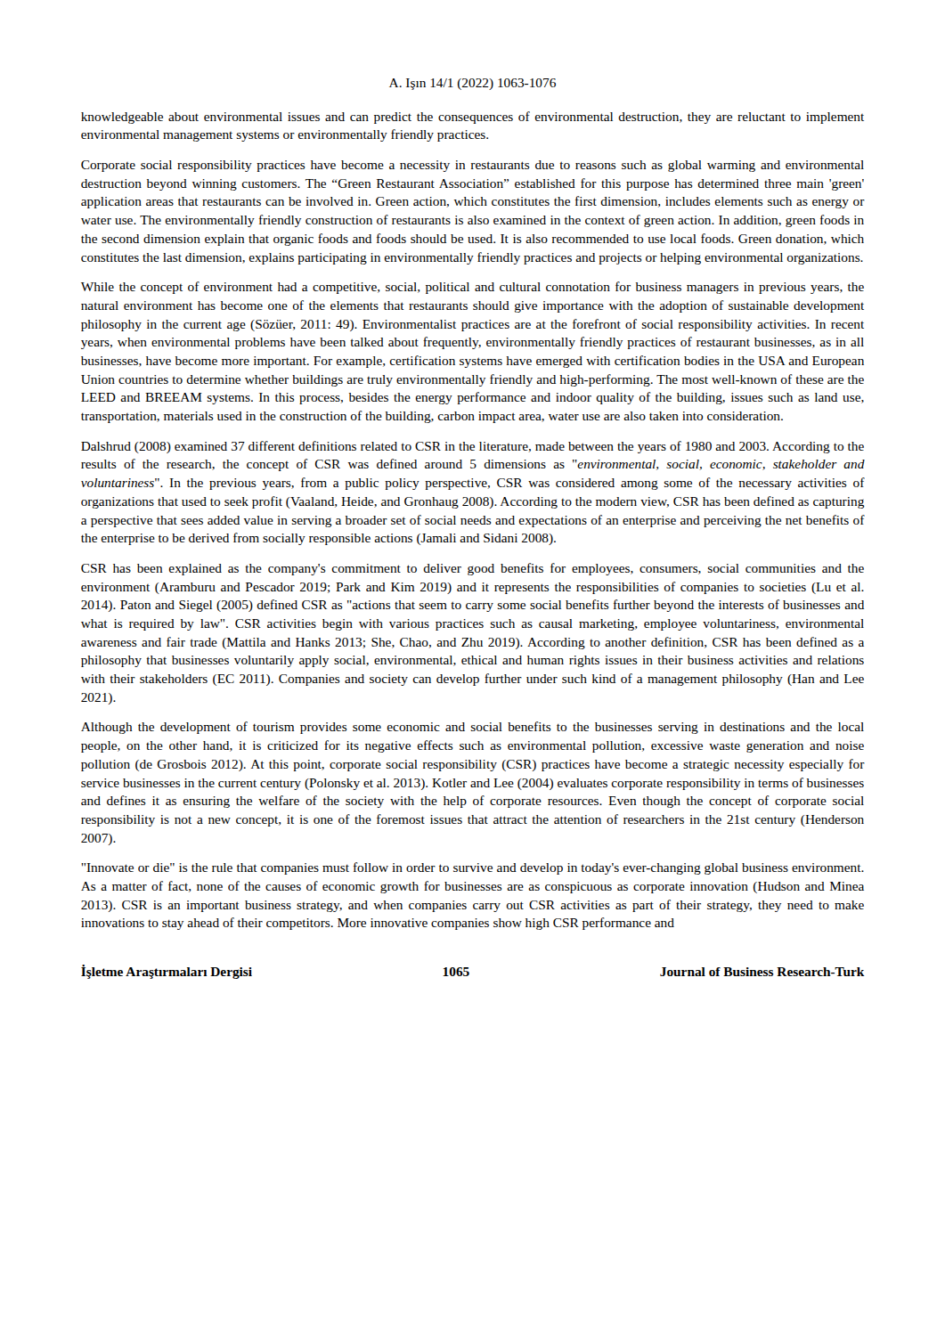A. Işın 14/1 (2022) 1063-1076
knowledgeable about environmental issues and can predict the consequences of environmental destruction, they are reluctant to implement environmental management systems or environmentally friendly practices.
Corporate social responsibility practices have become a necessity in restaurants due to reasons such as global warming and environmental destruction beyond winning customers. The “Green Restaurant Association” established for this purpose has determined three main 'green' application areas that restaurants can be involved in. Green action, which constitutes the first dimension, includes elements such as energy or water use. The environmentally friendly construction of restaurants is also examined in the context of green action. In addition, green foods in the second dimension explain that organic foods and foods should be used. It is also recommended to use local foods. Green donation, which constitutes the last dimension, explains participating in environmentally friendly practices and projects or helping environmental organizations.
While the concept of environment had a competitive, social, political and cultural connotation for business managers in previous years, the natural environment has become one of the elements that restaurants should give importance with the adoption of sustainable development philosophy in the current age (Sözüer, 2011: 49). Environmentalist practices are at the forefront of social responsibility activities. In recent years, when environmental problems have been talked about frequently, environmentally friendly practices of restaurant businesses, as in all businesses, have become more important. For example, certification systems have emerged with certification bodies in the USA and European Union countries to determine whether buildings are truly environmentally friendly and high-performing. The most well-known of these are the LEED and BREEAM systems. In this process, besides the energy performance and indoor quality of the building, issues such as land use, transportation, materials used in the construction of the building, carbon impact area, water use are also taken into consideration.
Dalshrud (2008) examined 37 different definitions related to CSR in the literature, made between the years of 1980 and 2003. According to the results of the research, the concept of CSR was defined around 5 dimensions as "environmental, social, economic, stakeholder and voluntariness". In the previous years, from a public policy perspective, CSR was considered among some of the necessary activities of organizations that used to seek profit (Vaaland, Heide, and Gronhaug 2008). According to the modern view, CSR has been defined as capturing a perspective that sees added value in serving a broader set of social needs and expectations of an enterprise and perceiving the net benefits of the enterprise to be derived from socially responsible actions (Jamali and Sidani 2008).
CSR has been explained as the company's commitment to deliver good benefits for employees, consumers, social communities and the environment (Aramburu and Pescador 2019; Park and Kim 2019) and it represents the responsibilities of companies to societies (Lu et al. 2014). Paton and Siegel (2005) defined CSR as "actions that seem to carry some social benefits further beyond the interests of businesses and what is required by law". CSR activities begin with various practices such as causal marketing, employee voluntariness, environmental awareness and fair trade (Mattila and Hanks 2013; She, Chao, and Zhu 2019). According to another definition, CSR has been defined as a philosophy that businesses voluntarily apply social, environmental, ethical and human rights issues in their business activities and relations with their stakeholders (EC 2011). Companies and society can develop further under such kind of a management philosophy (Han and Lee 2021).
Although the development of tourism provides some economic and social benefits to the businesses serving in destinations and the local people, on the other hand, it is criticized for its negative effects such as environmental pollution, excessive waste generation and noise pollution (de Grosbois 2012). At this point, corporate social responsibility (CSR) practices have become a strategic necessity especially for service businesses in the current century (Polonsky et al. 2013). Kotler and Lee (2004) evaluates corporate responsibility in terms of businesses and defines it as ensuring the welfare of the society with the help of corporate resources. Even though the concept of corporate social responsibility is not a new concept, it is one of the foremost issues that attract the attention of researchers in the 21st century (Henderson 2007).
"Innovate or die" is the rule that companies must follow in order to survive and develop in today's ever-changing global business environment. As a matter of fact, none of the causes of economic growth for businesses are as conspicuous as corporate innovation (Hudson and Minea 2013). CSR is an important business strategy, and when companies carry out CSR activities as part of their strategy, they need to make innovations to stay ahead of their competitors. More innovative companies show high CSR performance and
İşletme Araştırmaları Dergisi 1065 Journal of Business Research-Turk